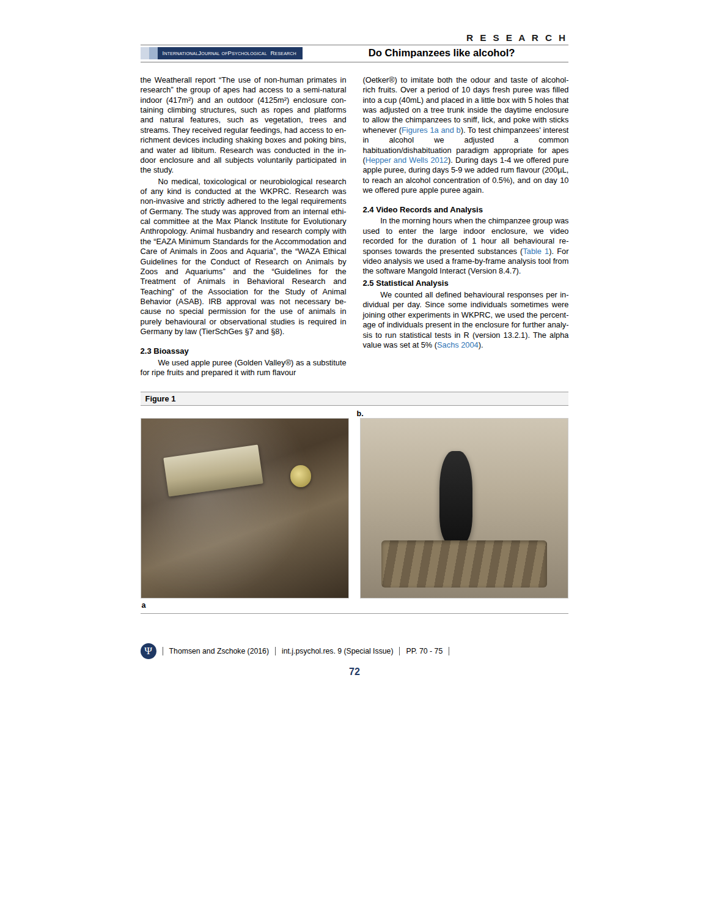R E S E A R C H
INTERNATIONAL JOURNAL OF PSYCHOLOGICAL RESEARCH
Do Chimpanzees like alcohol?
the Weatherall report “The use of non-human primates in research” the group of apes had access to a semi-natural indoor (417m²) and an outdoor (4125m²) enclosure containing climbing structures, such as ropes and platforms and natural features, such as vegetation, trees and streams. They received regular feedings, had access to enrichment devices including shaking boxes and poking bins, and water ad libitum. Research was conducted in the indoor enclosure and all subjects voluntarily participated in the study.
No medical, toxicological or neurobiological research of any kind is conducted at the WKPRC. Research was non-invasive and strictly adhered to the legal requirements of Germany. The study was approved from an internal ethical committee at the Max Planck Institute for Evolutionary Anthropology. Animal husbandry and research comply with the “EAZA Minimum Standards for the Accommodation and Care of Animals in Zoos and Aquaria”, the “WAZA Ethical Guidelines for the Conduct of Research on Animals by Zoos and Aquariums” and the “Guidelines for the Treatment of Animals in Behavioral Research and Teaching” of the Association for the Study of Animal Behavior (ASAB). IRB approval was not necessary because no special permission for the use of animals in purely behavioural or observational studies is required in Germany by law (TierSchGes §7 and §8).
2.3 Bioassay
We used apple puree (Golden Valley®) as a substitute for ripe fruits and prepared it with rum flavour
(Oetker®) to imitate both the odour and taste of alcohol-rich fruits. Over a period of 10 days fresh puree was filled into a cup (40mL) and placed in a little box with 5 holes that was adjusted on a tree trunk inside the daytime enclosure to allow the chimpanzees to sniff, lick, and poke with sticks whenever (Figures 1a and b). To test chimpanzees' interest in alcohol we adjusted a common habituation/dishabituation paradigm appropriate for apes (Hepper and Wells 2012). During days 1-4 we offered pure apple puree, during days 5-9 we added rum flavour (200µL, to reach an alcohol concentration of 0.5%), and on day 10 we offered pure apple puree again.
2.4 Video Records and Analysis
In the morning hours when the chimpanzee group was used to enter the large indoor enclosure, we video recorded for the duration of 1 hour all behavioural responses towards the presented substances (Table 1). For video analysis we used a frame-by-frame analysis tool from the software Mangold Interact (Version 8.4.7).
2.5 Statistical Analysis
We counted all defined behavioural responses per individual per day. Since some individuals sometimes were joining other experiments in WKPRC, we used the percentage of individuals present in the enclosure for further analysis to run statistical tests in R (version 13.2.1). The alpha value was set at 5% (Sachs 2004).
Figure 1
b.
a
Ψ
Thomsen and Zschoke (2016) int.j.psychol.res. 9 (Special Issue) PP. 70 - 75
72